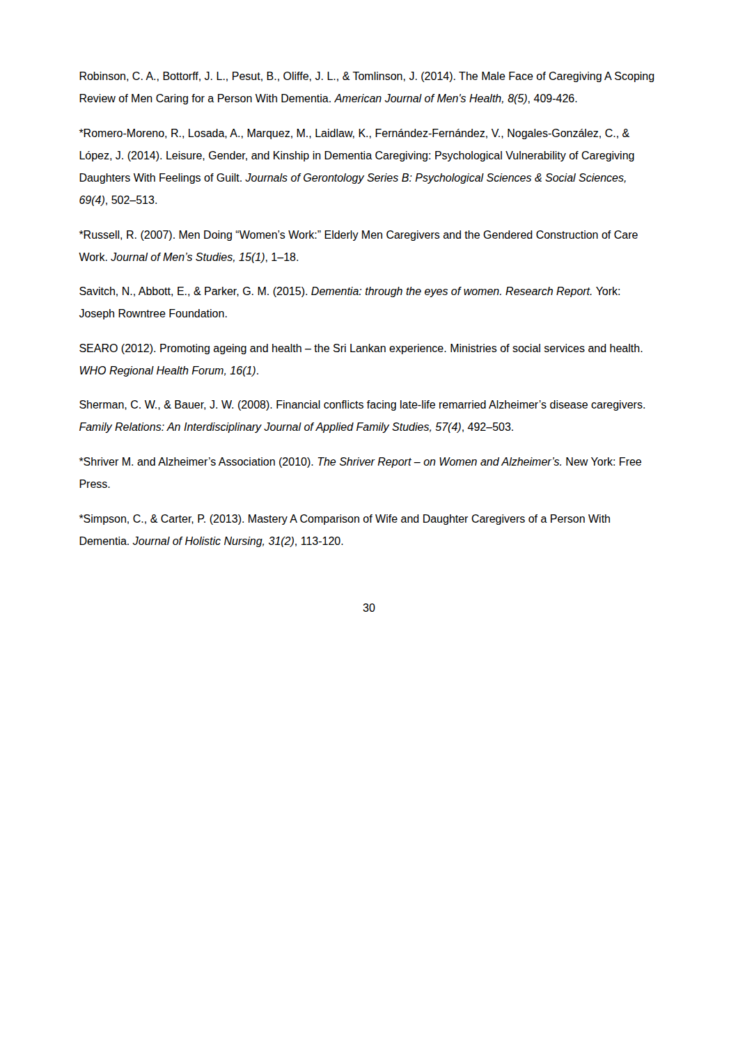Robinson, C. A., Bottorff, J. L., Pesut, B., Oliffe, J. L., & Tomlinson, J. (2014). The Male Face of Caregiving A Scoping Review of Men Caring for a Person With Dementia. American Journal of Men's Health, 8(5), 409-426.
*Romero-Moreno, R., Losada, A., Marquez, M., Laidlaw, K., Fernández-Fernández, V., Nogales-González, C., & López, J. (2014). Leisure, Gender, and Kinship in Dementia Caregiving: Psychological Vulnerability of Caregiving Daughters With Feelings of Guilt. Journals of Gerontology Series B: Psychological Sciences & Social Sciences, 69(4), 502–513.
*Russell, R. (2007). Men Doing “Women’s Work:” Elderly Men Caregivers and the Gendered Construction of Care Work. Journal of Men’s Studies, 15(1), 1–18.
Savitch, N., Abbott, E., & Parker, G. M. (2015). Dementia: through the eyes of women. Research Report. York: Joseph Rowntree Foundation.
SEARO (2012). Promoting ageing and health – the Sri Lankan experience. Ministries of social services and health. WHO Regional Health Forum, 16(1).
Sherman, C. W., & Bauer, J. W. (2008). Financial conflicts facing late-life remarried Alzheimer’s disease caregivers. Family Relations: An Interdisciplinary Journal of Applied Family Studies, 57(4), 492–503.
*Shriver M. and Alzheimer’s Association (2010). The Shriver Report – on Women and Alzheimer’s. New York: Free Press.
*Simpson, C., & Carter, P. (2013). Mastery A Comparison of Wife and Daughter Caregivers of a Person With Dementia. Journal of Holistic Nursing, 31(2), 113-120.
30